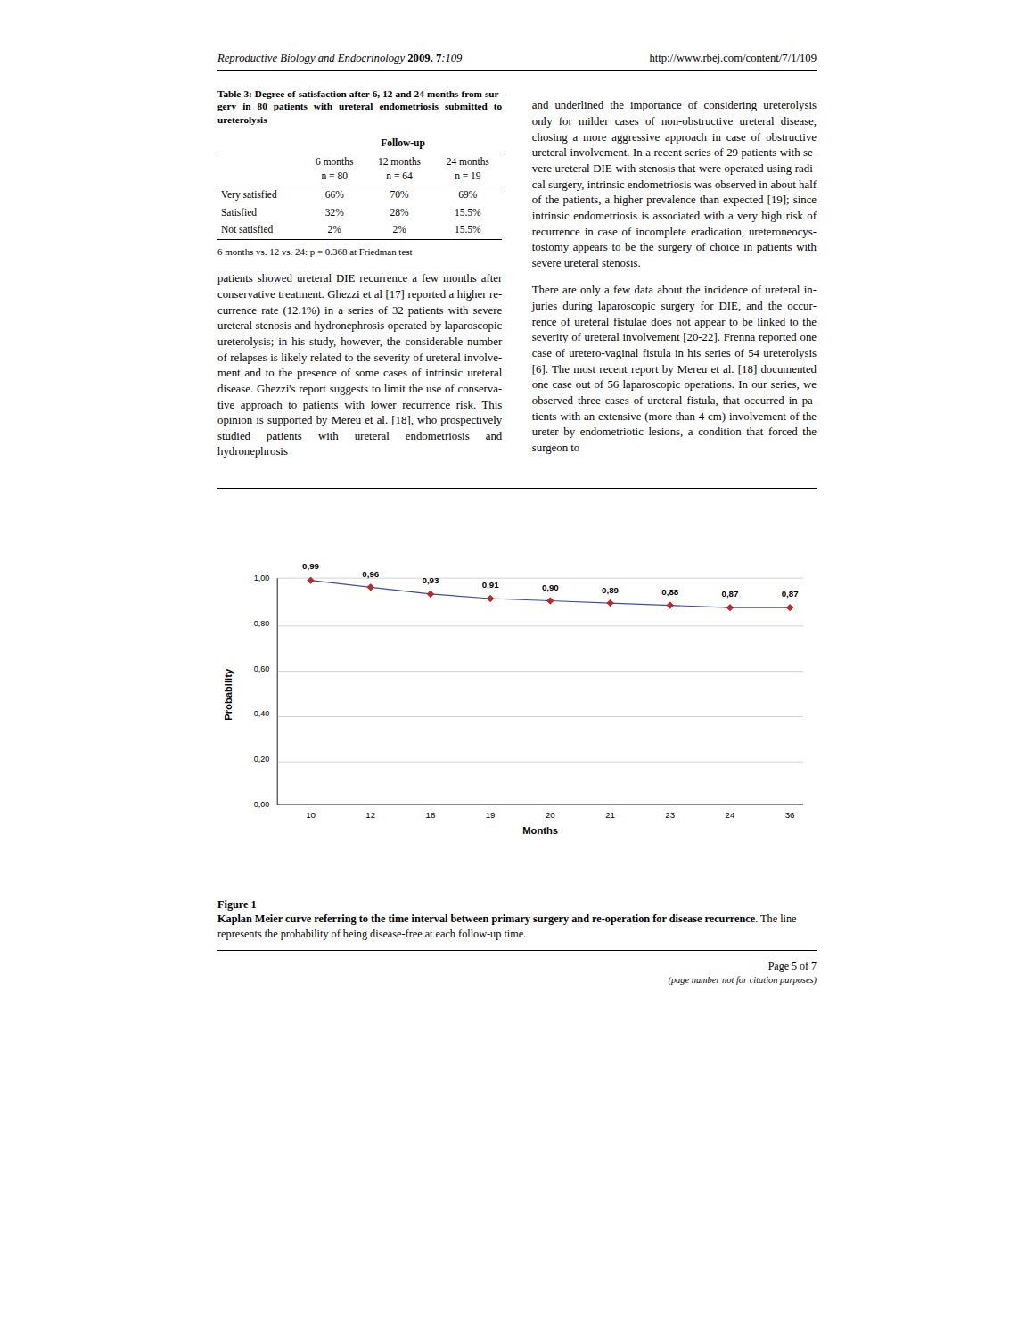Reproductive Biology and Endocrinology 2009, 7:109
http://www.rbej.com/content/7/1/109
Table 3: Degree of satisfaction after 6, 12 and 24 months from surgery in 80 patients with ureteral endometriosis submitted to ureterolysis
| | Follow-up |
| | 6 months n = 80 | 12 months n = 64 | 24 months n = 19 |
| Very satisfied | 66% | 70% | 69% |
| Satisfied | 32% | 28% | 15.5% |
| Not satisfied | 2% | 2% | 15.5% |
6 months vs. 12 vs. 24: p = 0.368 at Friedman test
patients showed ureteral DIE recurrence a few months after conservative treatment. Ghezzi et al [17] reported a higher recurrence rate (12.1%) in a series of 32 patients with severe ureteral stenosis and hydronephrosis operated by laparoscopic ureterolysis; in his study, however, the considerable number of relapses is likely related to the severity of ureteral involvement and to the presence of some cases of intrinsic ureteral disease. Ghezzi's report suggests to limit the use of conservative approach to patients with lower recurrence risk. This opinion is supported by Mereu et al. [18], who prospectively studied patients with ureteral endometriosis and hydronephrosis
and underlined the importance of considering ureterolysis only for milder cases of non-obstructive ureteral disease, chosing a more aggressive approach in case of obstructive ureteral involvement. In a recent series of 29 patients with severe ureteral DIE with stenosis that were operated using radical surgery, intrinsic endometriosis was observed in about half of the patients, a higher prevalence than expected [19]; since intrinsic endometriosis is associated with a very high risk of recurrence in case of incomplete eradication, ureteroneocystostomy appears to be the surgery of choice in patients with severe ureteral stenosis.
There are only a few data about the incidence of ureteral injuries during laparoscopic surgery for DIE, and the occurrence of ureteral fistulae does not appear to be linked to the severity of ureteral involvement [20-22]. Frenna reported one case of uretero-vaginal fistula in his series of 54 ureterolysis [6]. The most recent report by Mereu et al. [18] documented one case out of 56 laparoscopic operations. In our series, we observed three cases of ureteral fistula, that occurred in patients with an extensive (more than 4 cm) involvement of the ureter by endometriotic lesions, a condition that forced the surgeon to
Probability 1,00 0,80 0,60 0,40 0,20 0,00 0,99 0,96 0,93 0,91 0,90 0,89 0,88 0,87 0,87 10 12 18 19 20 21 23 24 36 Months
Figure 1
Kaplan Meier curve referring to the time interval between primary surgery and re-operation for disease recurrence. The line represents the probability of being disease-free at each follow-up time.
Page 5 of 7
(page number not for citation purposes)